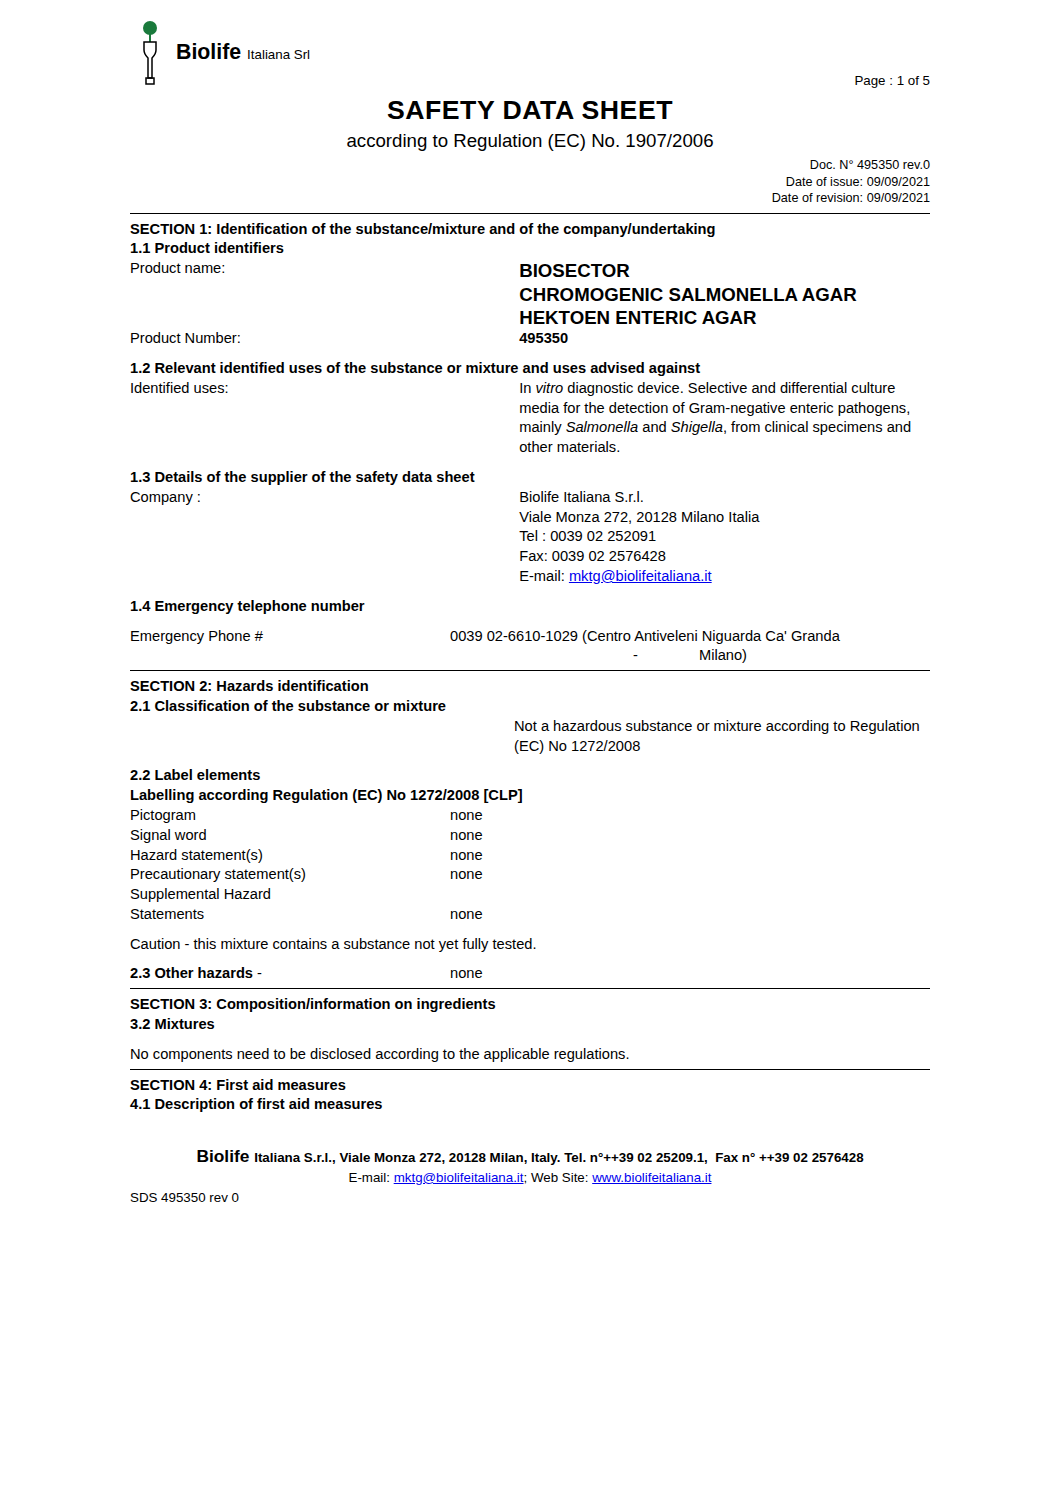Biolife Italiana Srl
Page : 1 of 5
SAFETY DATA SHEET
according to Regulation (EC) No. 1907/2006
Doc. N° 495350 rev.0
Date of issue: 09/09/2021
Date of revision: 09/09/2021
SECTION 1: Identification of the substance/mixture and of the company/undertaking
1.1 Product identifiers
Product name:
BIOSECTOR
CHROMOGENIC SALMONELLA AGAR
HEKTOEN ENTERIC AGAR
Product Number:
495350
1.2 Relevant identified uses of the substance or mixture and uses advised against
Identified uses:
In vitro diagnostic device. Selective and differential culture media for the detection of Gram-negative enteric pathogens, mainly Salmonella and Shigella, from clinical specimens and other materials.
1.3 Details of the supplier of the safety data sheet
Company :
Biolife Italiana S.r.l.
Viale Monza 272, 20128 Milano Italia
Tel : 0039 02 252091
Fax: 0039 02 2576428
E-mail: mktg@biolifeitaliana.it
1.4 Emergency telephone number
Emergency Phone #
0039 02-6610-1029 (Centro Antiveleni Niguarda Ca' Granda
- Milano)
SECTION 2: Hazards identification
2.1 Classification of the substance or mixture
Not a hazardous substance or mixture according to Regulation (EC) No 1272/2008
2.2 Label elements
Labelling according Regulation (EC) No 1272/2008 [CLP]
Pictogram
none
Signal word
none
Hazard statement(s)
none
Precautionary statement(s)
none
Supplemental Hazard
Statements
none
Caution - this mixture contains a substance not yet fully tested.
2.3 Other hazards -
none
SECTION 3: Composition/information on ingredients
3.2 Mixtures
No components need to be disclosed according to the applicable regulations.
SECTION 4: First aid measures
4.1 Description of first aid measures
Biolife Italiana S.r.l., Viale Monza 272, 20128 Milan, Italy. Tel. n°++39 02 25209.1, Fax n° ++39 02 2576428
E-mail: mktg@biolifeitaliana.it; Web Site: www.biolifeitaliana.it
SDS 495350 rev 0